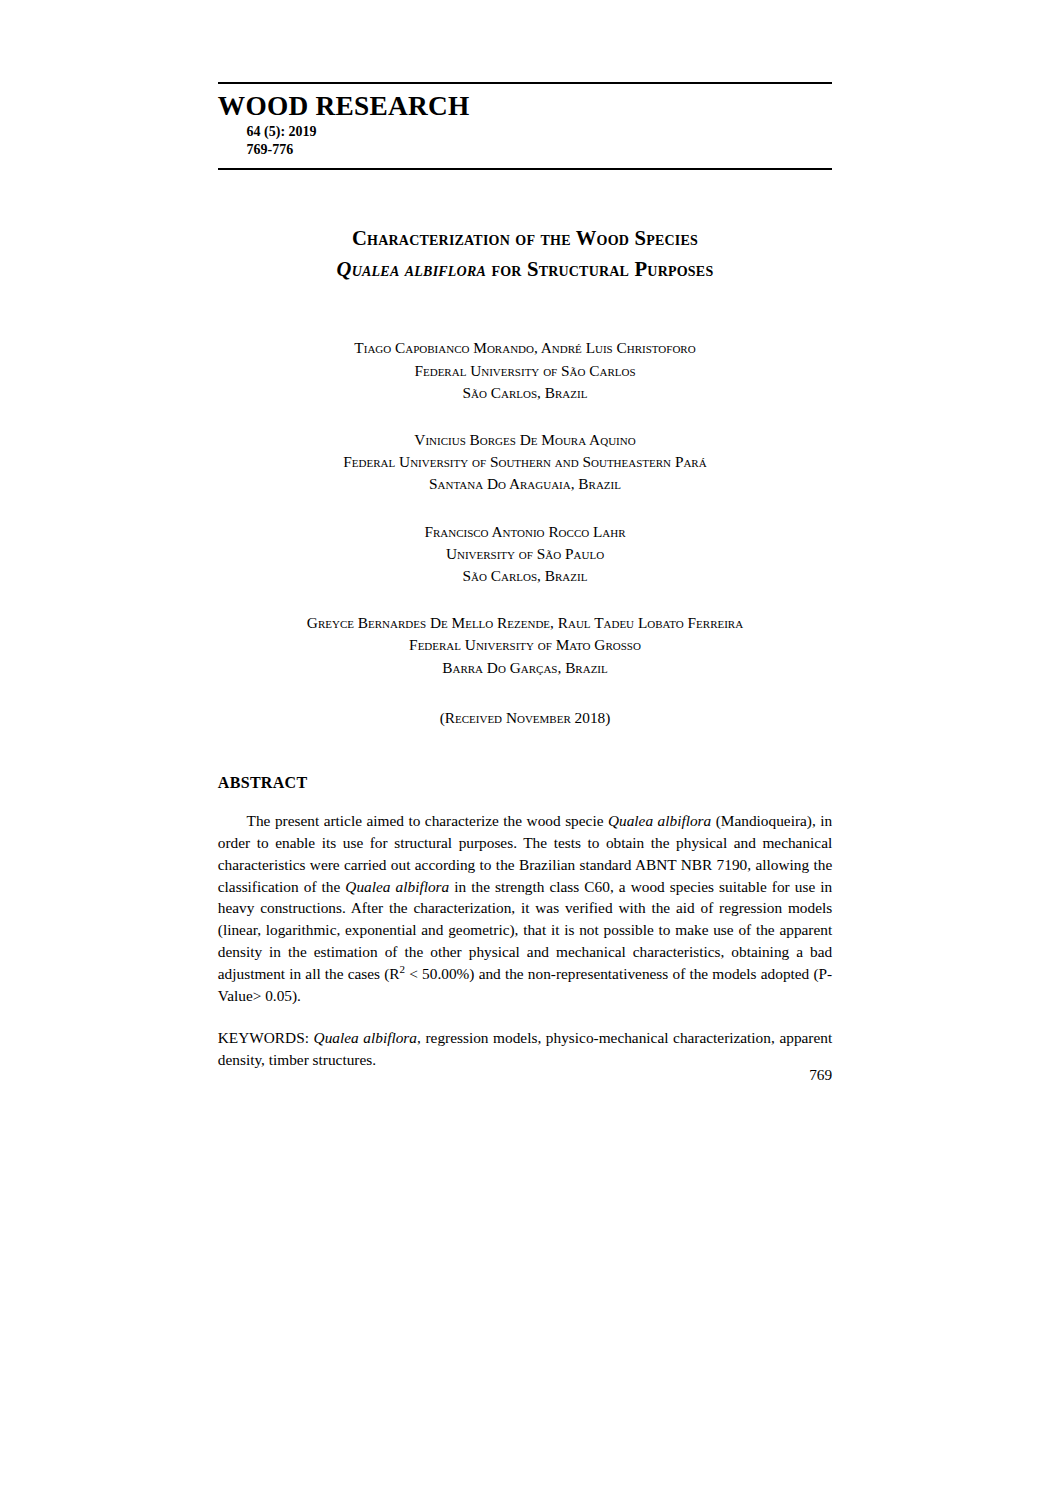WOOD RESEARCH
64 (5): 2019
769-776
Characterization of the Wood Species
Qualea albiflora for Structural Purposes
Tiago Capobianco Morando, André Luis Christoforo
Federal University of São Carlos
São Carlos, Brazil
Vinicius Borges De Moura Aquino
Federal University of Southern and Southeastern Pará
Santana Do Araguaia, Brazil
Francisco Antonio Rocco Lahr
University of São Paulo
São Carlos, Brazil
Greyce Bernardes De Mello Rezende, Raul Tadeu Lobato Ferreira
Federal University of Mato Grosso
Barra Do Garças, Brazil
(Received November 2018)
ABSTRACT
The present article aimed to characterize the wood specie Qualea albiflora (Mandioqueira), in order to enable its use for structural purposes. The tests to obtain the physical and mechanical characteristics were carried out according to the Brazilian standard ABNT NBR 7190, allowing the classification of the Qualea albiflora in the strength class C60, a wood species suitable for use in heavy constructions. After the characterization, it was verified with the aid of regression models (linear, logarithmic, exponential and geometric), that it is not possible to make use of the apparent density in the estimation of the other physical and mechanical characteristics, obtaining a bad adjustment in all the cases (R2 < 50.00%) and the non-representativeness of the models adopted (P-Value> 0.05).
KEYWORDS: Qualea albiflora, regression models, physico-mechanical characterization, apparent density, timber structures.
769